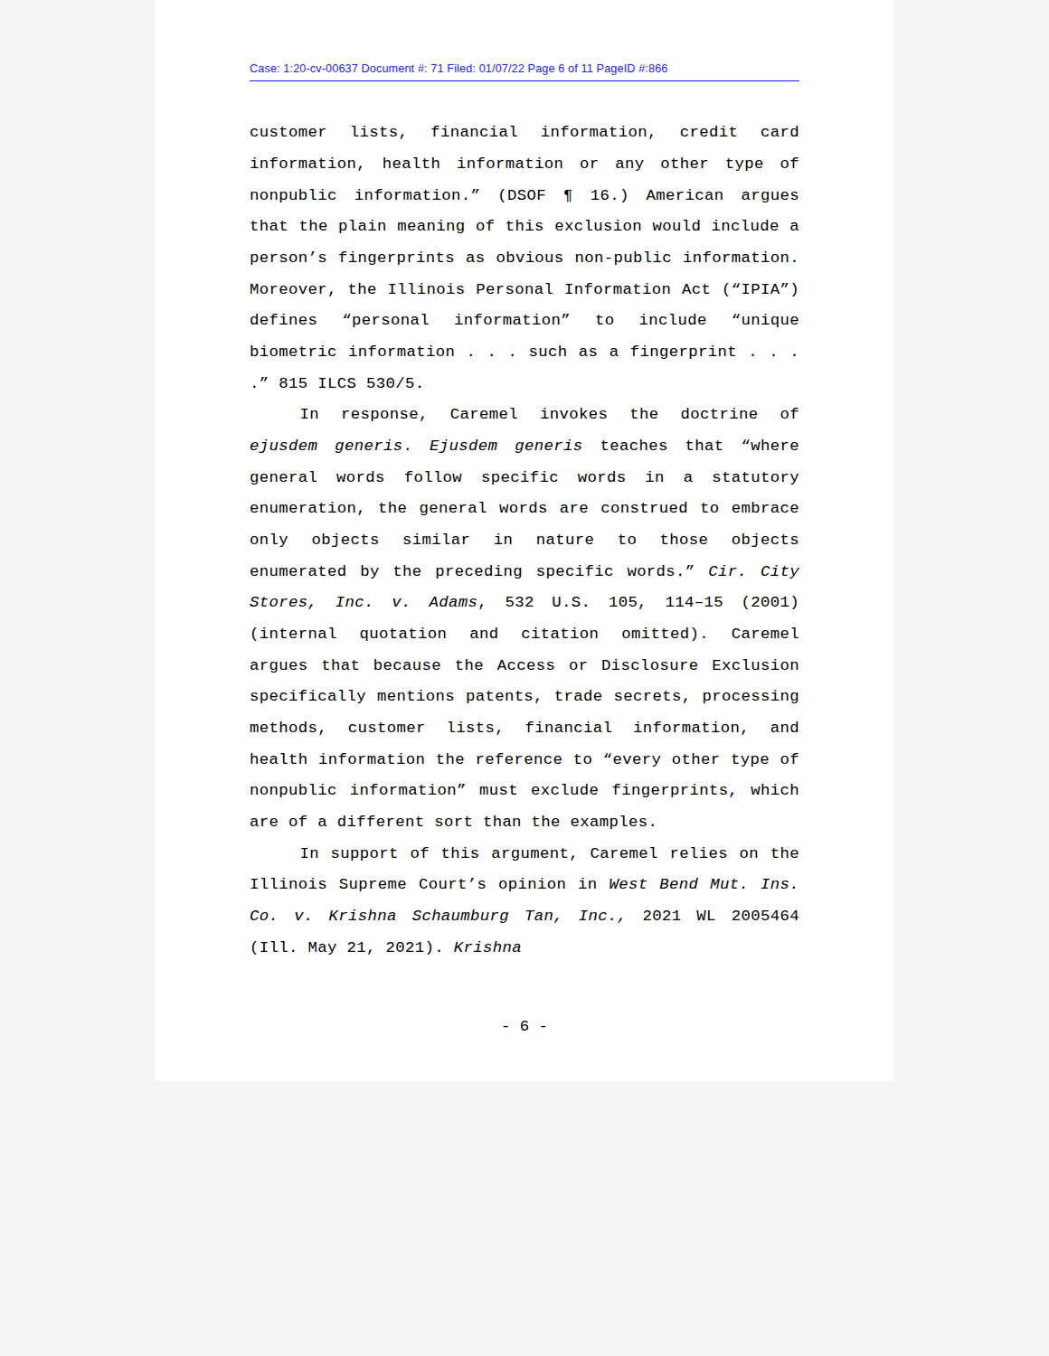Case: 1:20-cv-00637 Document #: 71 Filed: 01/07/22 Page 6 of 11 PageID #:866
customer lists, financial information, credit card information, health information or any other type of nonpublic information.” (DSOF ¶ 16.) American argues that the plain meaning of this exclusion would include a person’s fingerprints as obvious non-public information. Moreover, the Illinois Personal Information Act (“IPIA”) defines “personal information” to include “unique biometric information . . . such as a fingerprint . . . .” 815 ILCS 530/5.
In response, Caremel invokes the doctrine of ejusdem generis. Ejusdem generis teaches that “where general words follow specific words in a statutory enumeration, the general words are construed to embrace only objects similar in nature to those objects enumerated by the preceding specific words.” Cir. City Stores, Inc. v. Adams, 532 U.S. 105, 114–15 (2001) (internal quotation and citation omitted). Caremel argues that because the Access or Disclosure Exclusion specifically mentions patents, trade secrets, processing methods, customer lists, financial information, and health information the reference to “every other type of nonpublic information” must exclude fingerprints, which are of a different sort than the examples.
In support of this argument, Caremel relies on the Illinois Supreme Court’s opinion in West Bend Mut. Ins. Co. v. Krishna Schaumburg Tan, Inc., 2021 WL 2005464 (Ill. May 21, 2021). Krishna
- 6 -